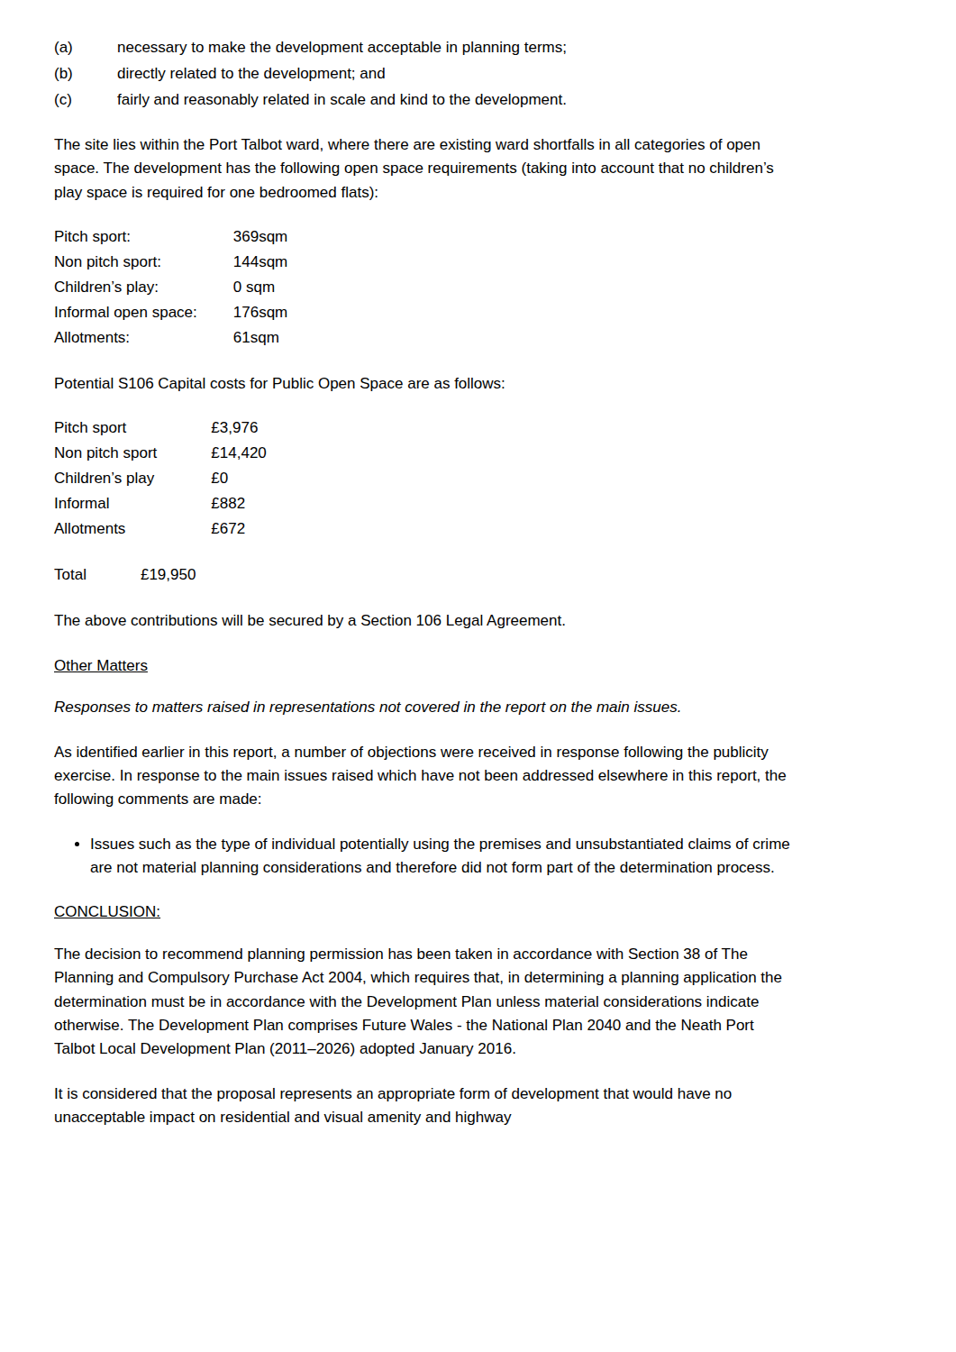(a) necessary to make the development acceptable in planning terms;
(b) directly related to the development; and
(c) fairly and reasonably related in scale and kind to the development.
The site lies within the Port Talbot ward, where there are existing ward shortfalls in all categories of open space. The development has the following open space requirements (taking into account that no children’s play space is required for one bedroomed flats):
| Pitch sport: | 369sqm |
| Non pitch sport: | 144sqm |
| Children’s play: | 0 sqm |
| Informal open space: | 176sqm |
| Allotments: | 61sqm |
Potential S106 Capital costs for Public Open Space are as follows:
| Pitch sport | £3,976 |
| Non pitch sport | £14,420 |
| Children’s play | £0 |
| Informal | £882 |
| Allotments | £672 |
| Total | £19,950 |
The above contributions will be secured by a Section 106 Legal Agreement.
Other Matters
Responses to matters raised in representations not covered in the report on the main issues.
As identified earlier in this report, a number of objections were received in response following the publicity exercise. In response to the main issues raised which have not been addressed elsewhere in this report, the following comments are made:
Issues such as the type of individual potentially using the premises and unsubstantiated claims of crime are not material planning considerations and therefore did not form part of the determination process.
CONCLUSION:
The decision to recommend planning permission has been taken in accordance with Section 38 of The Planning and Compulsory Purchase Act 2004, which requires that, in determining a planning application the determination must be in accordance with the Development Plan unless material considerations indicate otherwise. The Development Plan comprises Future Wales - the National Plan 2040 and the Neath Port Talbot Local Development Plan (2011–2026) adopted January 2016.
It is considered that the proposal represents an appropriate form of development that would have no unacceptable impact on residential and visual amenity and highway